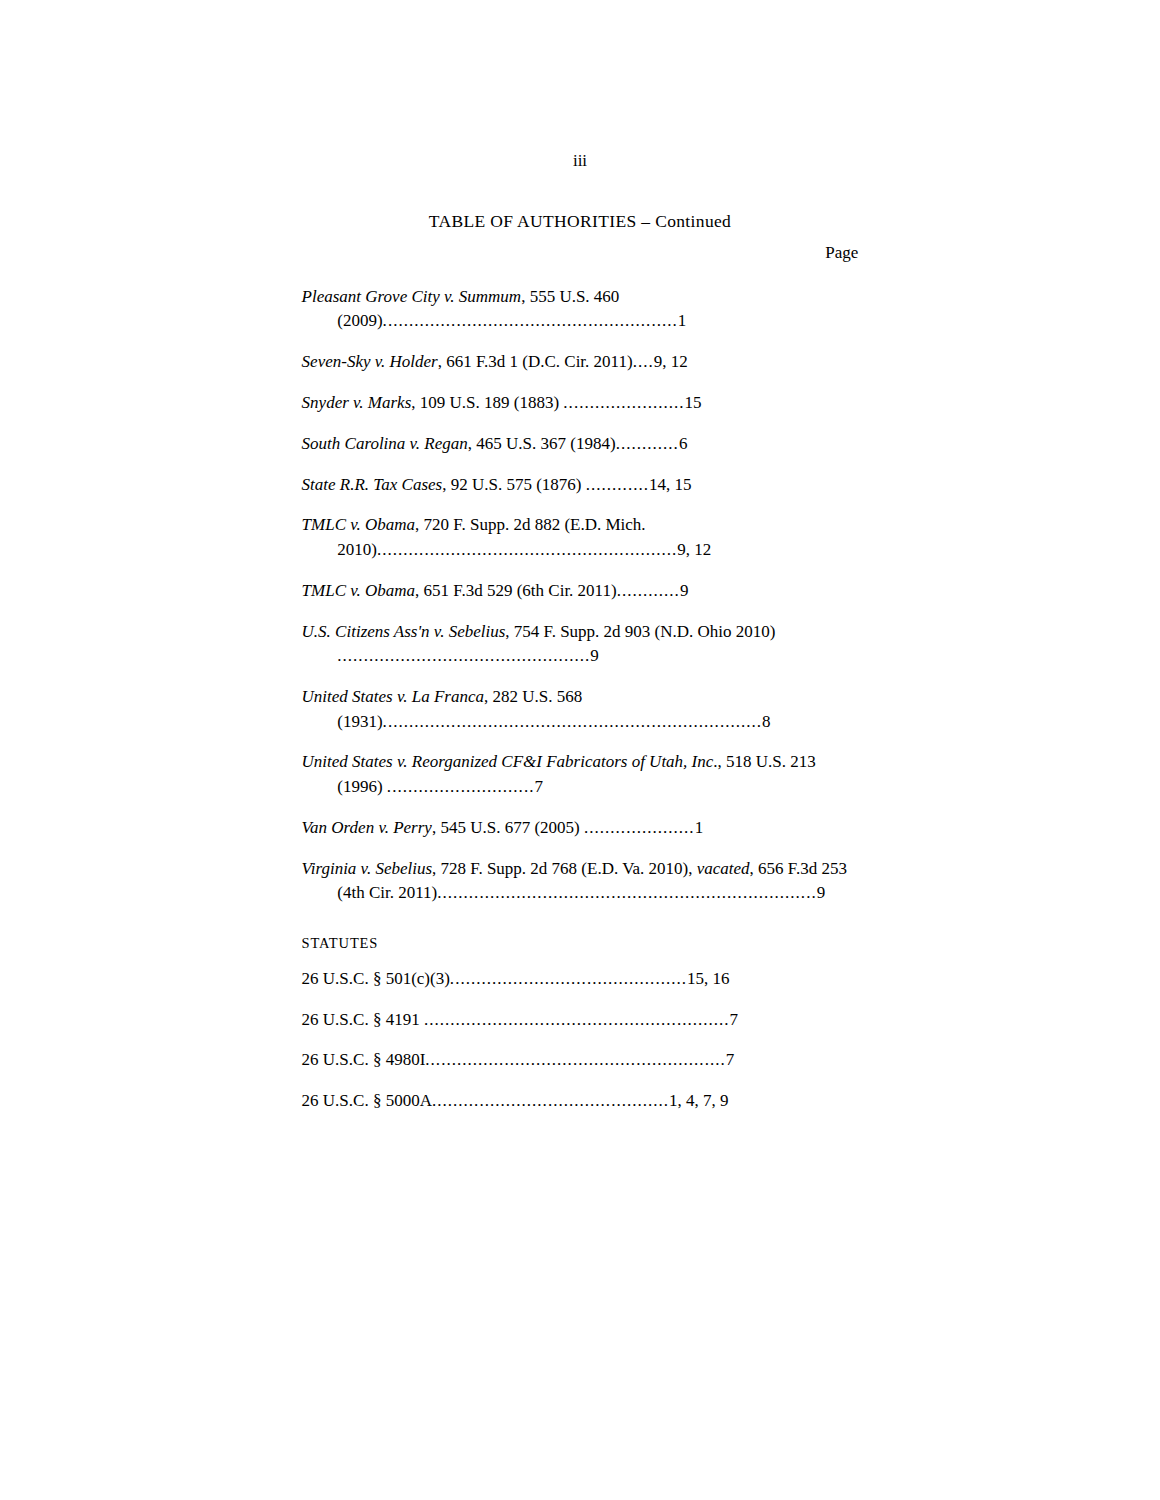iii
TABLE OF AUTHORITIES – Continued
Page
Pleasant Grove City v. Summum, 555 U.S. 460 (2009)........................................................ 1
Seven-Sky v. Holder, 661 F.3d 1 (D.C. Cir. 2011).... 9, 12
Snyder v. Marks, 109 U.S. 189 (1883) ....................... 15
South Carolina v. Regan, 465 U.S. 367 (1984)............ 6
State R.R. Tax Cases, 92 U.S. 575 (1876) ............ 14, 15
TMLC v. Obama, 720 F. Supp. 2d 882 (E.D. Mich. 2010)......................................................... 9, 12
TMLC v. Obama, 651 F.3d 529 (6th Cir. 2011)............ 9
U.S. Citizens Ass'n v. Sebelius, 754 F. Supp. 2d 903 (N.D. Ohio 2010) ................................................ 9
United States v. La Franca, 282 U.S. 568 (1931)........................................................................ 8
United States v. Reorganized CF&I Fabricators of Utah, Inc., 518 U.S. 213 (1996) ............................ 7
Van Orden v. Perry, 545 U.S. 677 (2005) ..................... 1
Virginia v. Sebelius, 728 F. Supp. 2d 768 (E.D. Va. 2010), vacated, 656 F.3d 253 (4th Cir. 2011)........................................................................ 9
Statutes
26 U.S.C. § 501(c)(3)............................................. 15, 16
26 U.S.C. § 4191 .......................................................... 7
26 U.S.C. § 4980I......................................................... 7
26 U.S.C. § 5000A............................................. 1, 4, 7, 9